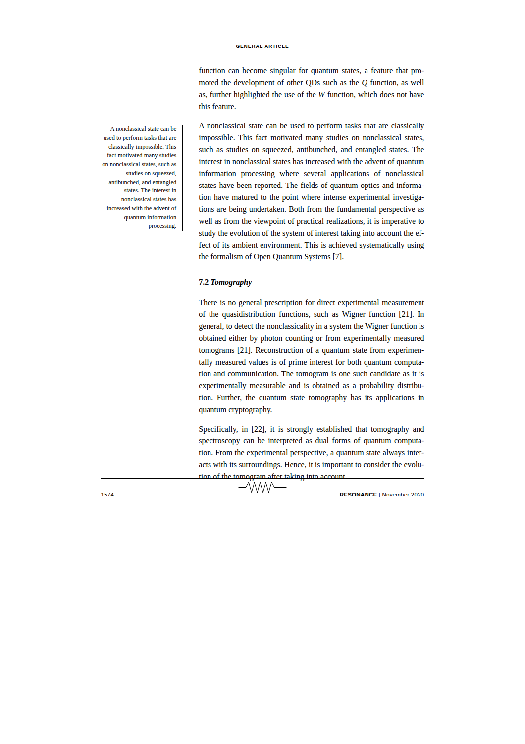GENERAL ARTICLE
A nonclassical state can be used to perform tasks that are classically impossible. This fact motivated many studies on nonclassical states, such as studies on squeezed, antibunched, and entangled states. The interest in nonclassical states has increased with the advent of quantum information processing.
function can become singular for quantum states, a feature that promoted the development of other QDs such as the Q function, as well as, further highlighted the use of the W function, which does not have this feature.
A nonclassical state can be used to perform tasks that are classically impossible. This fact motivated many studies on nonclassical states, such as studies on squeezed, antibunched, and entangled states. The interest in nonclassical states has increased with the advent of quantum information processing where several applications of nonclassical states have been reported. The fields of quantum optics and information have matured to the point where intense experimental investigations are being undertaken. Both from the fundamental perspective as well as from the viewpoint of practical realizations, it is imperative to study the evolution of the system of interest taking into account the effect of its ambient environment. This is achieved systematically using the formalism of Open Quantum Systems [7].
7.2 Tomography
There is no general prescription for direct experimental measurement of the quasidistribution functions, such as Wigner function [21]. In general, to detect the nonclassicality in a system the Wigner function is obtained either by photon counting or from experimentally measured tomograms [21]. Reconstruction of a quantum state from experimentally measured values is of prime interest for both quantum computation and communication. The tomogram is one such candidate as it is experimentally measurable and is obtained as a probability distribution. Further, the quantum state tomography has its applications in quantum cryptography.
Specifically, in [22], it is strongly established that tomography and spectroscopy can be interpreted as dual forms of quantum computation. From the experimental perspective, a quantum state always interacts with its surroundings. Hence, it is important to consider the evolution of the tomogram after taking into account
1574
RESONANCE | November 2020